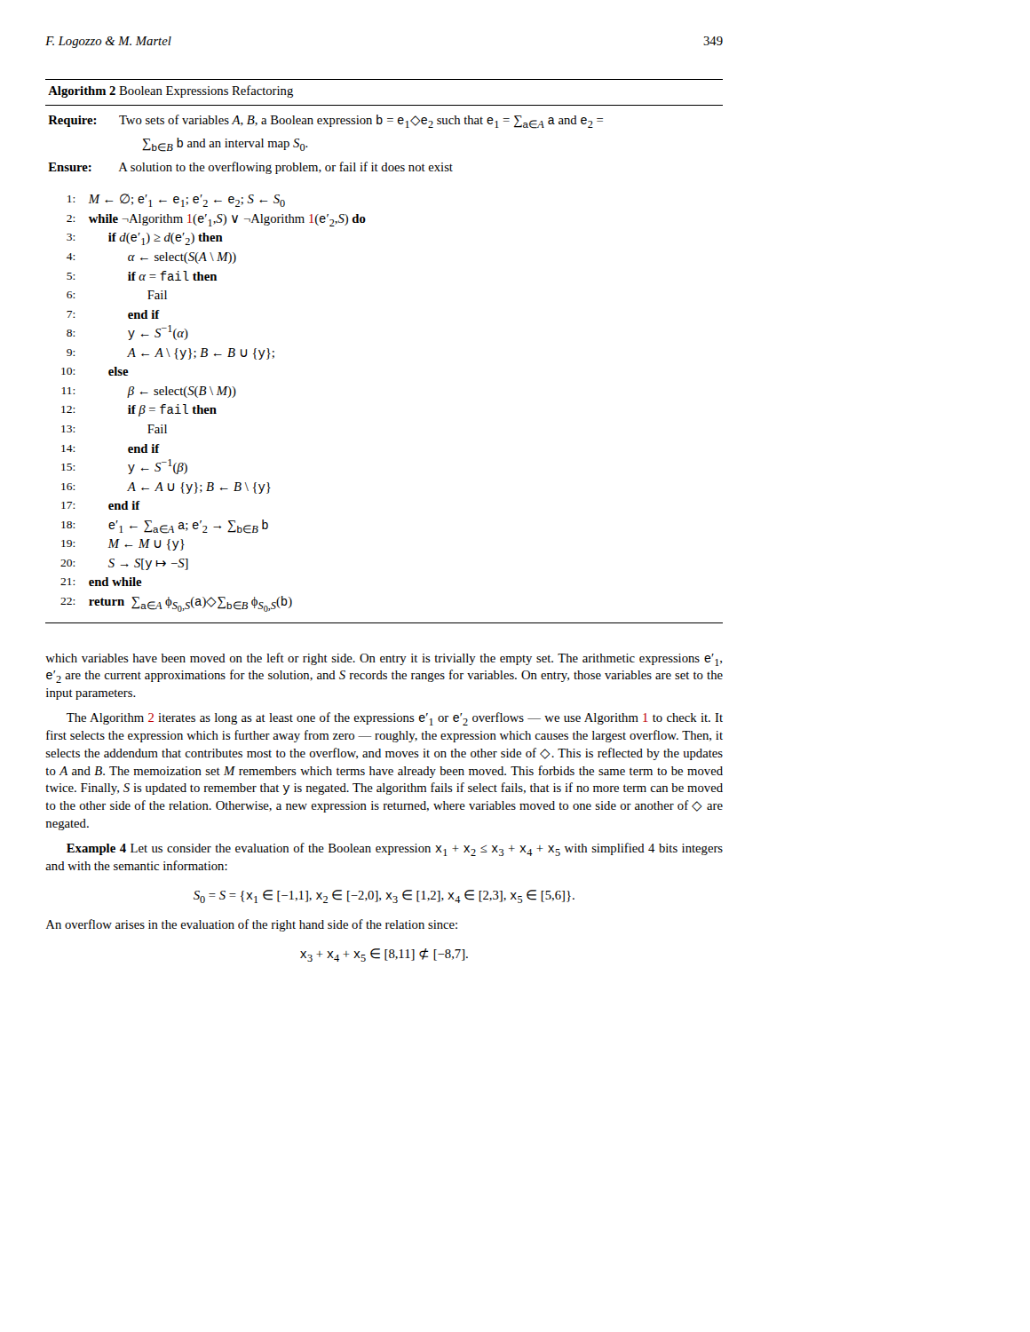F. Logozzo & M. Martel 349
Algorithm 2 Boolean Expressions Refactoring
Require: Two sets of variables A, B, a Boolean expression b = e1◇e2 such that e1 = ∑a∈A a and e2 =
∑b∈B b and an interval map S0.
Ensure: A solution to the overflowing problem, or fail if it does not exist
M ← ∅; e′1 ← e1; e′2 ← e2; S ← S0
while ¬Algorithm 1(e′1,S) ∨ ¬Algorithm 1(e′2,S) do
if d(e′1) ≥ d(e′2) then
α ← select(S(A \ M))
if α = fail then
Fail
end if
y ← S−1(α)
A ← A \ {y}; B ← B ∪ {y};
else
β ← select(S(B \ M))
if β = fail then
Fail
end if
y ← S−1(β)
A ← A ∪ {y}; B ← B \ {y}
end if
e′1 ← ∑a∈A a; e′2 → ∑b∈B b
M ← M ∪ {y}
S → S[y ↦ −S]
end while
return ∑a∈A ϕS0,S(a)◇∑b∈B ϕS0,S(b)
which variables have been moved on the left or right side. On entry it is trivially the empty set. The arithmetic expressions e′1, e′2 are the current approximations for the solution, and S records the ranges for variables. On entry, those variables are set to the input parameters.
The Algorithm 2 iterates as long as at least one of the expressions e′1 or e′2 overflows — we use Algorithm 1 to check it. It first selects the expression which is further away from zero — roughly, the expression which causes the largest overflow. Then, it selects the addendum that contributes most to the overflow, and moves it on the other side of ◇. This is reflected by the updates to A and B. The memoization set M remembers which terms have already been moved. This forbids the same term to be moved twice. Finally, S is updated to remember that y is negated. The algorithm fails if select fails, that is if no more term can be moved to the other side of the relation. Otherwise, a new expression is returned, where variables moved to one side or another of ◇ are negated.
Example 4 Let us consider the evaluation of the Boolean expression x1 + x2 ≤ x3 + x4 + x5 with simplified 4 bits integers and with the semantic information:
S0 = S = {x1 ∈ [−1,1], x2 ∈ [−2,0], x3 ∈ [1,2], x4 ∈ [2,3], x5 ∈ [5,6]}.
An overflow arises in the evaluation of the right hand side of the relation since:
x3 + x4 + x5 ∈ [8,11] ⊄ [−8,7].